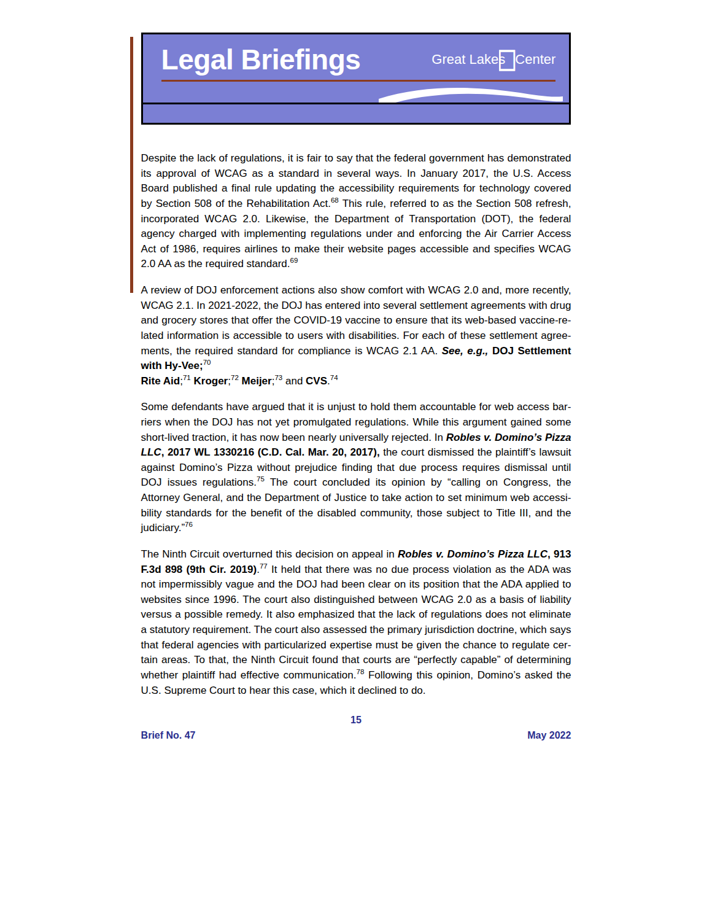Legal Briefings
Great Lakes ⃞⃞ Center
Despite the lack of regulations, it is fair to say that the federal government has demonstrated its approval of WCAG as a standard in several ways. In January 2017, the U.S. Access Board published a final rule updating the accessibility requirements for technology covered by Section 508 of the Rehabilitation Act.68 This rule, referred to as the Section 508 refresh, incorporated WCAG 2.0. Likewise, the Department of Transportation (DOT), the federal agency charged with implementing regulations under and enforcing the Air Carrier Access Act of 1986, requires airlines to make their website pages accessible and specifies WCAG 2.0 AA as the required standard.69
A review of DOJ enforcement actions also show comfort with WCAG 2.0 and, more recently, WCAG 2.1. In 2021-2022, the DOJ has entered into several settlement agreements with drug and grocery stores that offer the COVID-19 vaccine to ensure that its web-based vaccine-related information is accessible to users with disabilities. For each of these settlement agreements, the required standard for compliance is WCAG 2.1 AA. See, e.g., DOJ Settlement with Hy-Vee;70
Rite Aid;71 Kroger;72 Meijer;73 and CVS.74
Some defendants have argued that it is unjust to hold them accountable for web access barriers when the DOJ has not yet promulgated regulations. While this argument gained some short-lived traction, it has now been nearly universally rejected. In Robles v. Domino’s Pizza LLC, 2017 WL 1330216 (C.D. Cal. Mar. 20, 2017), the court dismissed the plaintiff’s lawsuit against Domino’s Pizza without prejudice finding that due process requires dismissal until DOJ issues regulations.75 The court concluded its opinion by “calling on Congress, the Attorney General, and the Department of Justice to take action to set minimum web accessibility standards for the benefit of the disabled community, those subject to Title III, and the judiciary.”76
The Ninth Circuit overturned this decision on appeal in Robles v. Domino’s Pizza LLC, 913 F.3d 898 (9th Cir. 2019).77 It held that there was no due process violation as the ADA was not impermissibly vague and the DOJ had been clear on its position that the ADA applied to websites since 1996. The court also distinguished between WCAG 2.0 as a basis of liability versus a possible remedy. It also emphasized that the lack of regulations does not eliminate a statutory requirement. The court also assessed the primary jurisdiction doctrine, which says that federal agencies with particularized expertise must be given the chance to regulate certain areas. To that, the Ninth Circuit found that courts are “perfectly capable” of determining whether plaintiff had effective communication.78 Following this opinion, Domino’s asked the U.S. Supreme Court to hear this case, which it declined to do.
15
Brief No. 47 May 2022